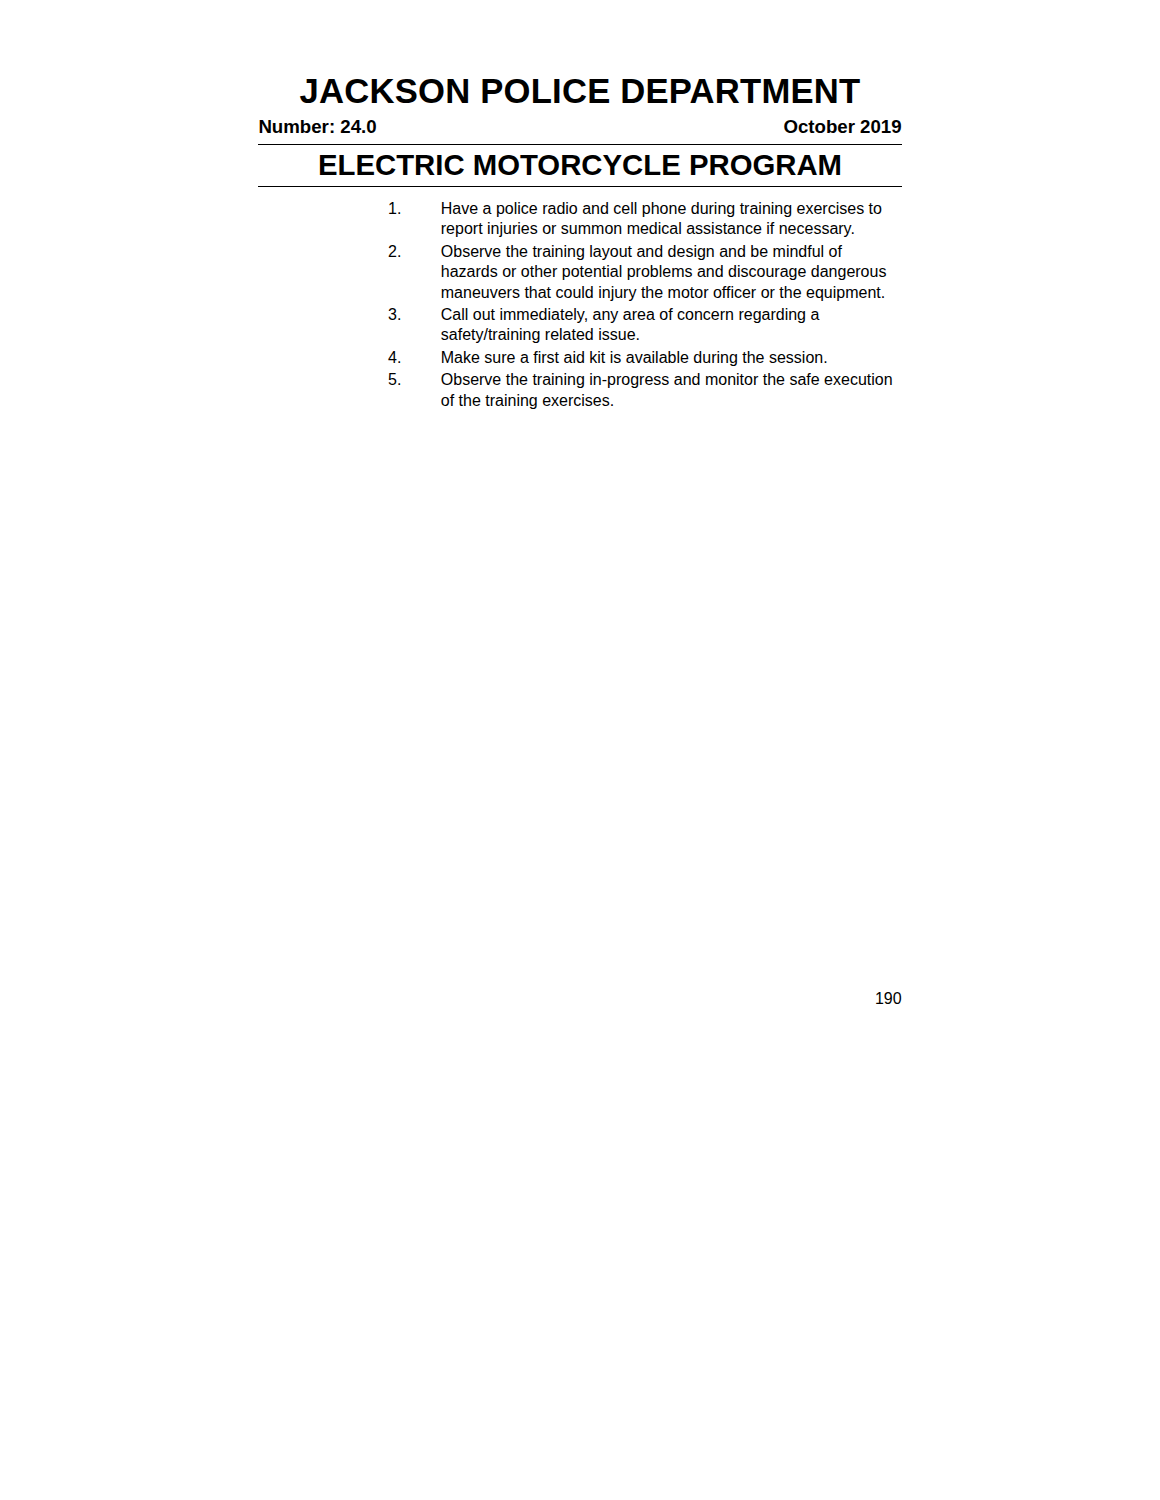JACKSON POLICE DEPARTMENT
Number: 24.0 October 2019
ELECTRIC MOTORCYCLE PROGRAM
1. Have a police radio and cell phone during training exercises to report injuries or summon medical assistance if necessary.
2. Observe the training layout and design and be mindful of hazards or other potential problems and discourage dangerous maneuvers that could injury the motor officer or the equipment.
3. Call out immediately, any area of concern regarding a safety/training related issue.
4. Make sure a first aid kit is available during the session.
5. Observe the training in-progress and monitor the safe execution of the training exercises.
190